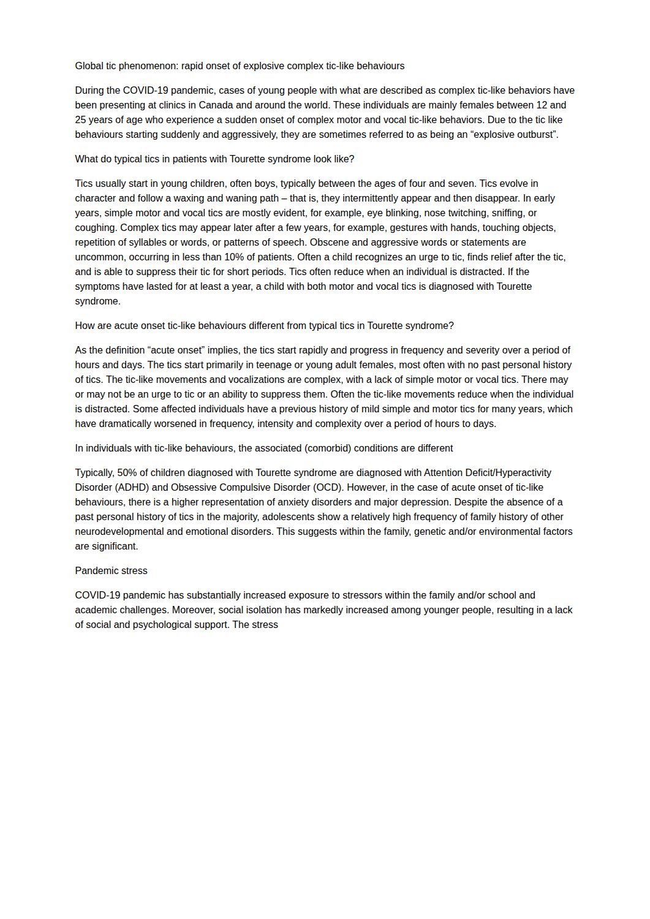Global tic phenomenon: rapid onset of explosive complex tic-like behaviours
During the COVID-19 pandemic, cases of young people with what are described as complex tic-like behaviors have been presenting at clinics in Canada and around the world. These individuals are mainly females between 12 and 25 years of age who experience a sudden onset of complex motor and vocal tic-like behaviors. Due to the tic like behaviours starting suddenly and aggressively, they are sometimes referred to as being an “explosive outburst”.
What do typical tics in patients with Tourette syndrome look like?
Tics usually start in young children, often boys, typically between the ages of four and seven. Tics evolve in character and follow a waxing and waning path – that is, they intermittently appear and then disappear. In early years, simple motor and vocal tics are mostly evident, for example, eye blinking, nose twitching, sniffing, or coughing. Complex tics may appear later after a few years, for example, gestures with hands, touching objects, repetition of syllables or words, or patterns of speech. Obscene and aggressive words or statements are uncommon, occurring in less than 10% of patients. Often a child recognizes an urge to tic, finds relief after the tic, and is able to suppress their tic for short periods. Tics often reduce when an individual is distracted. If the symptoms have lasted for at least a year, a child with both motor and vocal tics is diagnosed with Tourette syndrome.
How are acute onset tic-like behaviours different from typical tics in Tourette syndrome?
As the definition “acute onset” implies, the tics start rapidly and progress in frequency and severity over a period of hours and days. The tics start primarily in teenage or young adult females, most often with no past personal history of tics. The tic-like movements and vocalizations are complex, with a lack of simple motor or vocal tics. There may or may not be an urge to tic or an ability to suppress them. Often the tic-like movements reduce when the individual is distracted. Some affected individuals have a previous history of mild simple and motor tics for many years, which have dramatically worsened in frequency, intensity and complexity over a period of hours to days.
In individuals with tic-like behaviours, the associated (comorbid) conditions are different
Typically, 50% of children diagnosed with Tourette syndrome are diagnosed with Attention Deficit/Hyperactivity Disorder (ADHD) and Obsessive Compulsive Disorder (OCD). However, in the case of acute onset of tic-like behaviours, there is a higher representation of anxiety disorders and major depression. Despite the absence of a past personal history of tics in the majority, adolescents show a relatively high frequency of family history of other neurodevelopmental and emotional disorders. This suggests within the family, genetic and/or environmental factors are significant.
Pandemic stress
COVID-19 pandemic has substantially increased exposure to stressors within the family and/or school and academic challenges. Moreover, social isolation has markedly increased among younger people, resulting in a lack of social and psychological support. The stress